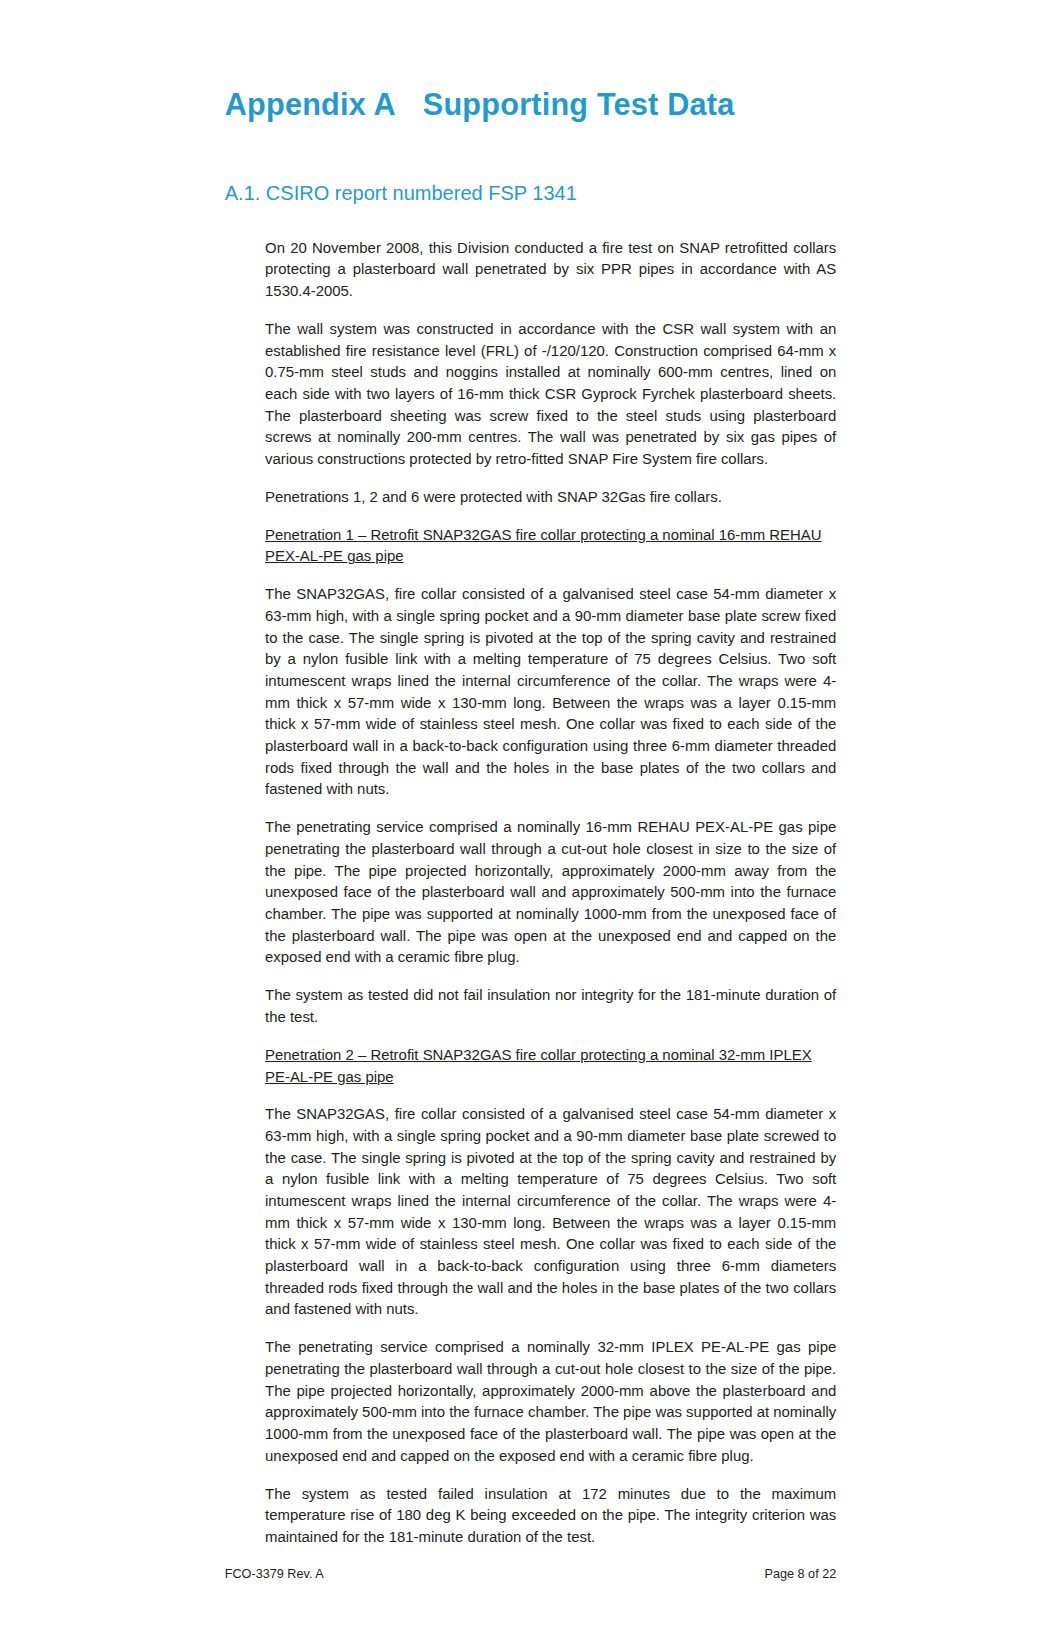Appendix ASupporting Test Data
A.1. CSIRO report numbered FSP 1341
On 20 November 2008, this Division conducted a fire test on SNAP retrofitted collars protecting a plasterboard wall penetrated by six PPR pipes in accordance with AS 1530.4-2005.
The wall system was constructed in accordance with the CSR wall system with an established fire resistance level (FRL) of -/120/120. Construction comprised 64-mm x 0.75-mm steel studs and noggins installed at nominally 600-mm centres, lined on each side with two layers of 16-mm thick CSR Gyprock Fyrchek plasterboard sheets. The plasterboard sheeting was screw fixed to the steel studs using plasterboard screws at nominally 200-mm centres. The wall was penetrated by six gas pipes of various constructions protected by retro-fitted SNAP Fire System fire collars.
Penetrations 1, 2 and 6 were protected with SNAP 32Gas fire collars.
Penetration 1 – Retrofit SNAP32GAS fire collar protecting a nominal 16-mm REHAU PEX-AL-PE gas pipe
The SNAP32GAS, fire collar consisted of a galvanised steel case 54-mm diameter x 63-mm high, with a single spring pocket and a 90-mm diameter base plate screw fixed to the case. The single spring is pivoted at the top of the spring cavity and restrained by a nylon fusible link with a melting temperature of 75 degrees Celsius. Two soft intumescent wraps lined the internal circumference of the collar. The wraps were 4-mm thick x 57-mm wide x 130-mm long. Between the wraps was a layer 0.15-mm thick x 57-mm wide of stainless steel mesh. One collar was fixed to each side of the plasterboard wall in a back-to-back configuration using three 6-mm diameter threaded rods fixed through the wall and the holes in the base plates of the two collars and fastened with nuts.
The penetrating service comprised a nominally 16-mm REHAU PEX-AL-PE gas pipe penetrating the plasterboard wall through a cut-out hole closest in size to the size of the pipe. The pipe projected horizontally, approximately 2000-mm away from the unexposed face of the plasterboard wall and approximately 500-mm into the furnace chamber. The pipe was supported at nominally 1000-mm from the unexposed face of the plasterboard wall. The pipe was open at the unexposed end and capped on the exposed end with a ceramic fibre plug.
The system as tested did not fail insulation nor integrity for the 181-minute duration of the test.
Penetration 2 – Retrofit SNAP32GAS fire collar protecting a nominal 32-mm IPLEX PE-AL-PE gas pipe
The SNAP32GAS, fire collar consisted of a galvanised steel case 54-mm diameter x 63-mm high, with a single spring pocket and a 90-mm diameter base plate screwed to the case. The single spring is pivoted at the top of the spring cavity and restrained by a nylon fusible link with a melting temperature of 75 degrees Celsius. Two soft intumescent wraps lined the internal circumference of the collar. The wraps were 4-mm thick x 57-mm wide x 130-mm long. Between the wraps was a layer 0.15-mm thick x 57-mm wide of stainless steel mesh. One collar was fixed to each side of the plasterboard wall in a back-to-back configuration using three 6-mm diameters threaded rods fixed through the wall and the holes in the base plates of the two collars and fastened with nuts.
The penetrating service comprised a nominally 32-mm IPLEX PE-AL-PE gas pipe penetrating the plasterboard wall through a cut-out hole closest to the size of the pipe. The pipe projected horizontally, approximately 2000-mm above the plasterboard and approximately 500-mm into the furnace chamber. The pipe was supported at nominally 1000-mm from the unexposed face of the plasterboard wall. The pipe was open at the unexposed end and capped on the exposed end with a ceramic fibre plug.
The system as tested failed insulation at 172 minutes due to the maximum temperature rise of 180 deg K being exceeded on the pipe. The integrity criterion was maintained for the 181-minute duration of the test.
FCO-3379 Rev. A Page 8 of 22